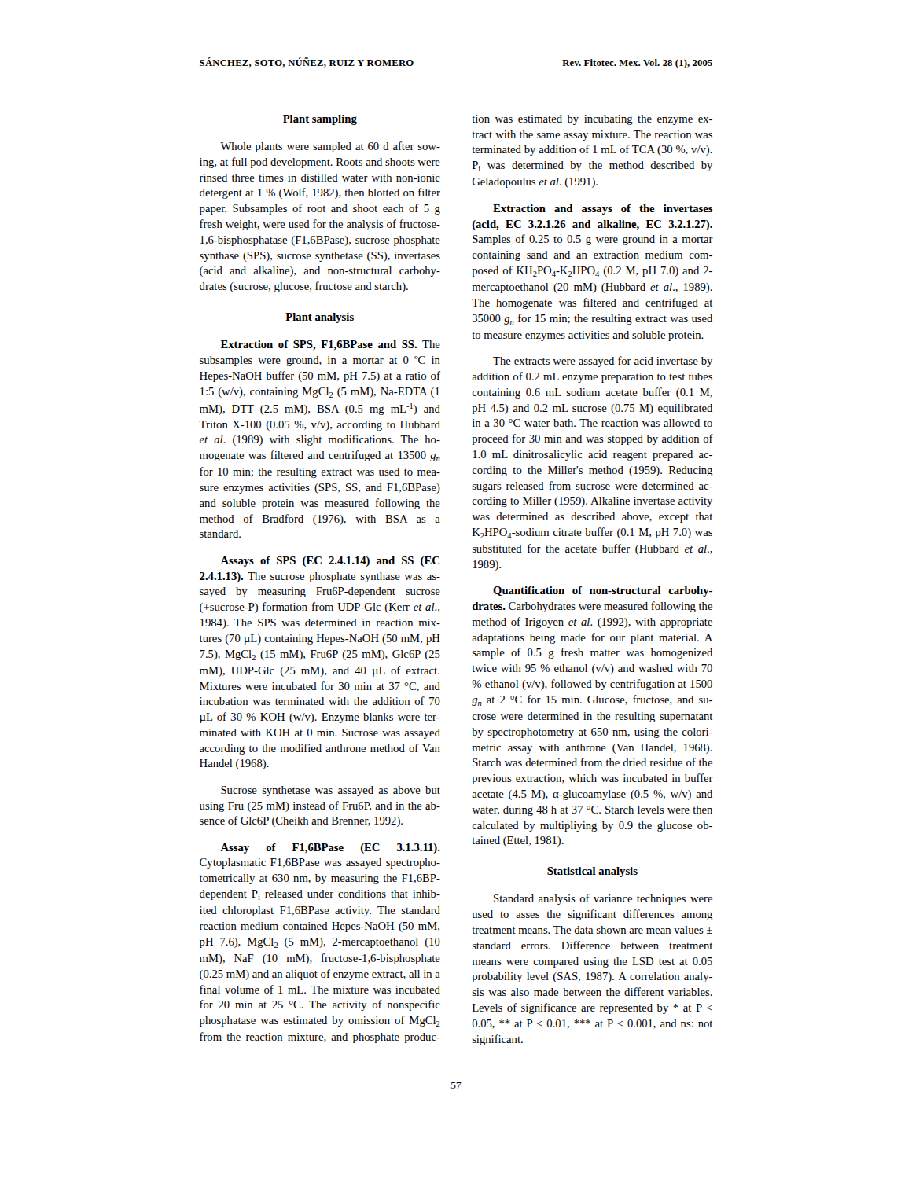SÁNCHEZ, SOTO, NÚÑEZ, RUIZ Y ROMERO
Rev. Fitotec. Mex. Vol. 28 (1), 2005
Plant sampling
Whole plants were sampled at 60 d after sowing, at full pod development. Roots and shoots were rinsed three times in distilled water with non-ionic detergent at 1 % (Wolf, 1982), then blotted on filter paper. Subsamples of root and shoot each of 5 g fresh weight, were used for the analysis of fructose-1,6-bisphosphatase (F1,6BPase), sucrose phosphate synthase (SPS), sucrose synthetase (SS), invertases (acid and alkaline), and non-structural carbohydrates (sucrose, glucose, fructose and starch).
Plant analysis
Extraction of SPS, F1,6BPase and SS. The subsamples were ground, in a mortar at 0 ºC in Hepes-NaOH buffer (50 mM, pH 7.5) at a ratio of 1:5 (w/v), containing MgCl2 (5 mM), Na-EDTA (1 mM), DTT (2.5 mM), BSA (0.5 mg mL-1) and Triton X-100 (0.05 %, v/v), according to Hubbard et al. (1989) with slight modifications. The homogenate was filtered and centrifuged at 13500 gn for 10 min; the resulting extract was used to measure enzymes activities (SPS, SS, and F1,6BPase) and soluble protein was measured following the method of Bradford (1976), with BSA as a standard.
Assays of SPS (EC 2.4.1.14) and SS (EC 2.4.1.13). The sucrose phosphate synthase was assayed by measuring Fru6P-dependent sucrose (+sucrose-P) formation from UDP-Glc (Kerr et al., 1984). The SPS was determined in reaction mixtures (70 µL) containing Hepes-NaOH (50 mM, pH 7.5), MgCl2 (15 mM), Fru6P (25 mM), Glc6P (25 mM), UDP-Glc (25 mM), and 40 µL of extract. Mixtures were incubated for 30 min at 37 °C, and incubation was terminated with the addition of 70 µL of 30 % KOH (w/v). Enzyme blanks were terminated with KOH at 0 min. Sucrose was assayed according to the modified anthrone method of Van Handel (1968).
Sucrose synthetase was assayed as above but using Fru (25 mM) instead of Fru6P, and in the absence of Glc6P (Cheikh and Brenner, 1992).
Assay of F1,6BPase (EC 3.1.3.11). Cytoplasmatic F1,6BPase was assayed spectrophotometrically at 630 nm, by measuring the F1,6BP-dependent Pi released under conditions that inhibited chloroplast F1,6BPase activity. The standard reaction medium contained Hepes-NaOH (50 mM, pH 7.6), MgCl2 (5 mM), 2-mercaptoethanol (10 mM), NaF (10 mM), fructose-1,6-bisphosphate (0.25 mM) and an aliquot of enzyme extract, all in a final volume of 1 mL. The mixture was incubated for 20 min at 25 °C. The activity of nonspecific phosphatase was estimated by omission of MgCl2 from the reaction mixture, and phosphate production was estimated by incubating the enzyme extract with the same assay mixture. The reaction was terminated by addition of 1 mL of TCA (30 %, v/v). Pi was determined by the method described by Geladopoulus et al. (1991).
Extraction and assays of the invertases (acid, EC 3.2.1.26 and alkaline, EC 3.2.1.27). Samples of 0.25 to 0.5 g were ground in a mortar containing sand and an extraction medium composed of KH2PO4-K2HPO4 (0.2 M, pH 7.0) and 2-mercaptoethanol (20 mM) (Hubbard et al., 1989). The homogenate was filtered and centrifuged at 35000 gn for 15 min; the resulting extract was used to measure enzymes activities and soluble protein.
The extracts were assayed for acid invertase by addition of 0.2 mL enzyme preparation to test tubes containing 0.6 mL sodium acetate buffer (0.1 M, pH 4.5) and 0.2 mL sucrose (0.75 M) equilibrated in a 30 °C water bath. The reaction was allowed to proceed for 30 min and was stopped by addition of 1.0 mL dinitrosalicylic acid reagent prepared according to the Miller's method (1959). Reducing sugars released from sucrose were determined according to Miller (1959). Alkaline invertase activity was determined as described above, except that K2HPO4-sodium citrate buffer (0.1 M, pH 7.0) was substituted for the acetate buffer (Hubbard et al., 1989).
Quantification of non-structural carbohydrates. Carbohydrates were measured following the method of Irigoyen et al. (1992), with appropriate adaptations being made for our plant material. A sample of 0.5 g fresh matter was homogenized twice with 95 % ethanol (v/v) and washed with 70 % ethanol (v/v), followed by centrifugation at 1500 gn at 2 °C for 15 min. Glucose, fructose, and sucrose were determined in the resulting supernatant by spectrophotometry at 650 nm, using the colorimetric assay with anthrone (Van Handel, 1968). Starch was determined from the dried residue of the previous extraction, which was incubated in buffer acetate (4.5 M), α-glucoamylase (0.5 %, w/v) and water, during 48 h at 37 °C. Starch levels were then calculated by multipliying by 0.9 the glucose obtained (Ettel, 1981).
Statistical analysis
Standard analysis of variance techniques were used to asses the significant differences among treatment means. The data shown are mean values ± standard errors. Difference between treatment means were compared using the LSD test at 0.05 probability level (SAS, 1987). A correlation analysis was also made between the different variables. Levels of significance are represented by * at P < 0.05, ** at P < 0.01, *** at P < 0.001, and ns: not significant.
57